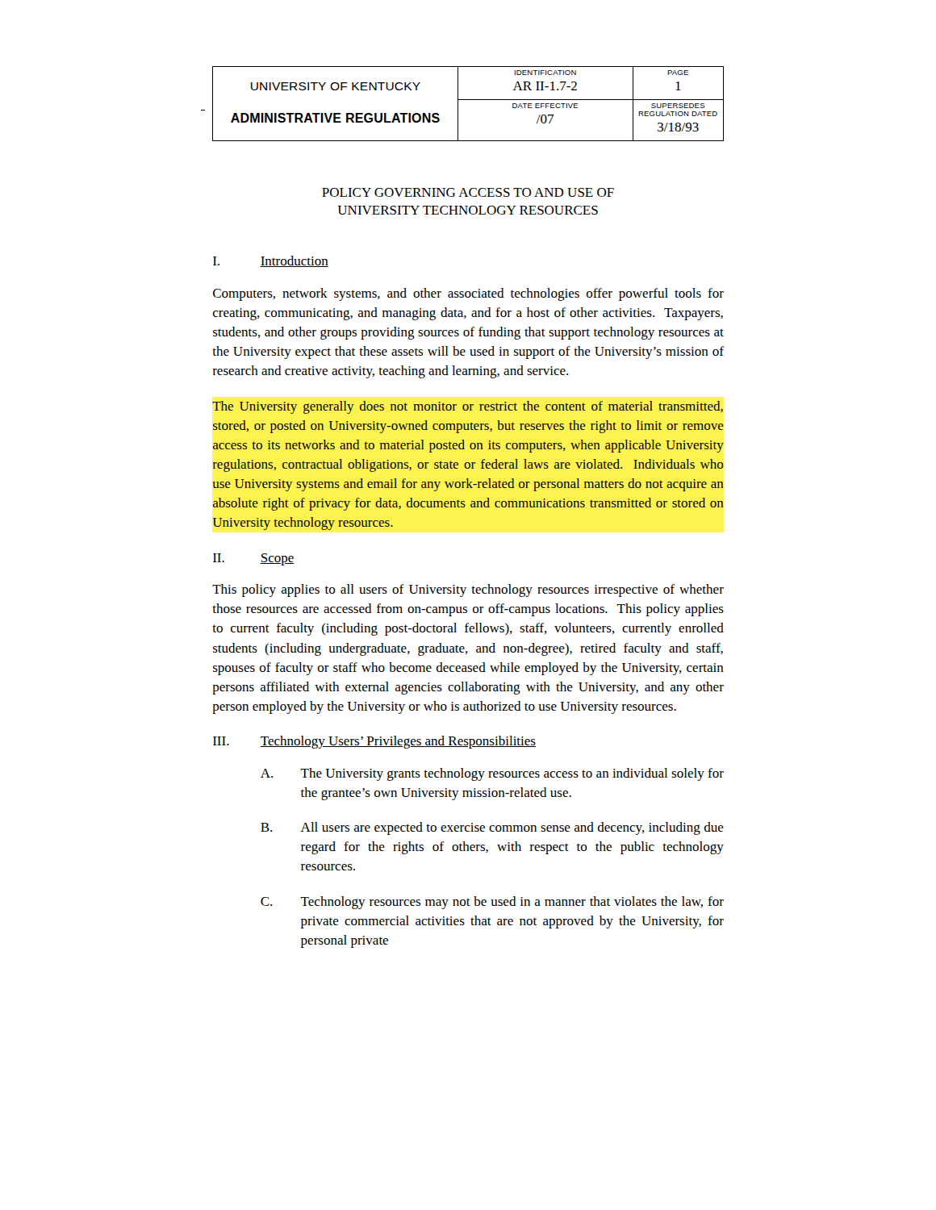| UNIVERSITY OF KENTUCKY ADMINISTRATIVE REGULATIONS | / IDENTIFICATION AR II-1.7-2 / PAGE 1 / / DATE EFFECTIVE /07 / SUPERSEDES REGULATION DATED 3/18/93 / |
POLICY GOVERNING ACCESS TO AND USE OF
UNIVERSITY TECHNOLOGY RESOURCES
I.
Introduction
Computers, network systems, and other associated technologies offer powerful tools for creating, communicating, and managing data, and for a host of other activities. Taxpayers, students, and other groups providing sources of funding that support technology resources at the University expect that these assets will be used in support of the University’s mission of research and creative activity, teaching and learning, and service.
The University generally does not monitor or restrict the content of material transmitted, stored, or posted on University-owned computers, but reserves the right to limit or remove access to its networks and to material posted on its computers, when applicable University regulations, contractual obligations, or state or federal laws are violated. Individuals who use University systems and email for any work-related or personal matters do not acquire an absolute right of privacy for data, documents and communications transmitted or stored on University technology resources.
II.
Scope
This policy applies to all users of University technology resources irrespective of whether those resources are accessed from on-campus or off-campus locations. This policy applies to current faculty (including post-doctoral fellows), staff, volunteers, currently enrolled students (including undergraduate, graduate, and non-degree), retired faculty and staff, spouses of faculty or staff who become deceased while employed by the University, certain persons affiliated with external agencies collaborating with the University, and any other person employed by the University or who is authorized to use University resources.
III.
Technology Users’ Privileges and Responsibilities
A.
The University grants technology resources access to an individual solely for the grantee’s own University mission-related use.
B.
All users are expected to exercise common sense and decency, including due regard for the rights of others, with respect to the public technology resources.
C.
Technology resources may not be used in a manner that violates the law, for private commercial activities that are not approved by the University, for personal private